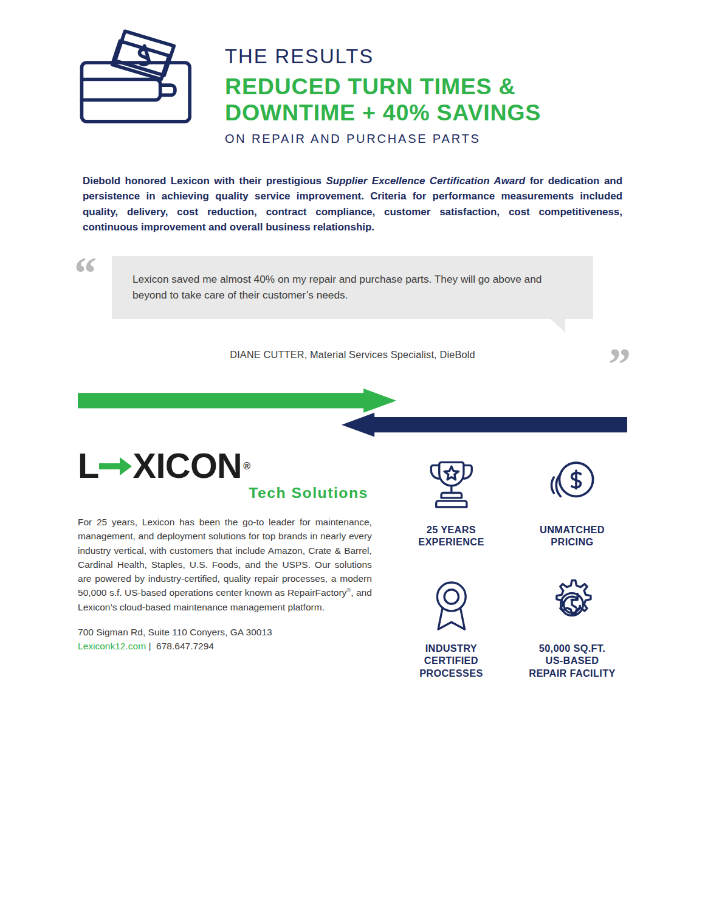The Results
Reduced Turn Times &
Downtime + 40% Savings
On Repair and Purchase Parts
Diebold honored Lexicon with their prestigious Supplier Excellence Certification Award for dedication and persistence in achieving quality service improvement. Criteria for performance measurements included quality, delivery, cost reduction, contract compliance, customer satisfaction, cost competitiveness, continuous improvement and overall business relationship.
“
Lexicon saved me almost 40% on my repair and purchase parts. They will go above and beyond to take care of their customer’s needs.
”
DIANE CUTTER, Material Services Specialist, DieBold
L XICON®
Tech Solutions
For 25 years, Lexicon has been the go-to leader for maintenance, management, and deployment solutions for top brands in nearly every industry vertical, with customers that include Amazon, Crate & Barrel, Cardinal Health, Staples, U.S. Foods, and the USPS. Our solutions are powered by industry-certified, quality repair processes, a modern 50,000 s.f. US-based operations center known as RepairFactory®, and Lexicon’s cloud-based maintenance management platform.
700 Sigman Rd, Suite 110 Conyers, GA 30013
Lexiconk12.com | 678.647.7294
25 Years
Experience
Unmatched
Pricing
Industry
Certified
Processes
50,000 Sq.Ft.
US-Based
Repair Facility